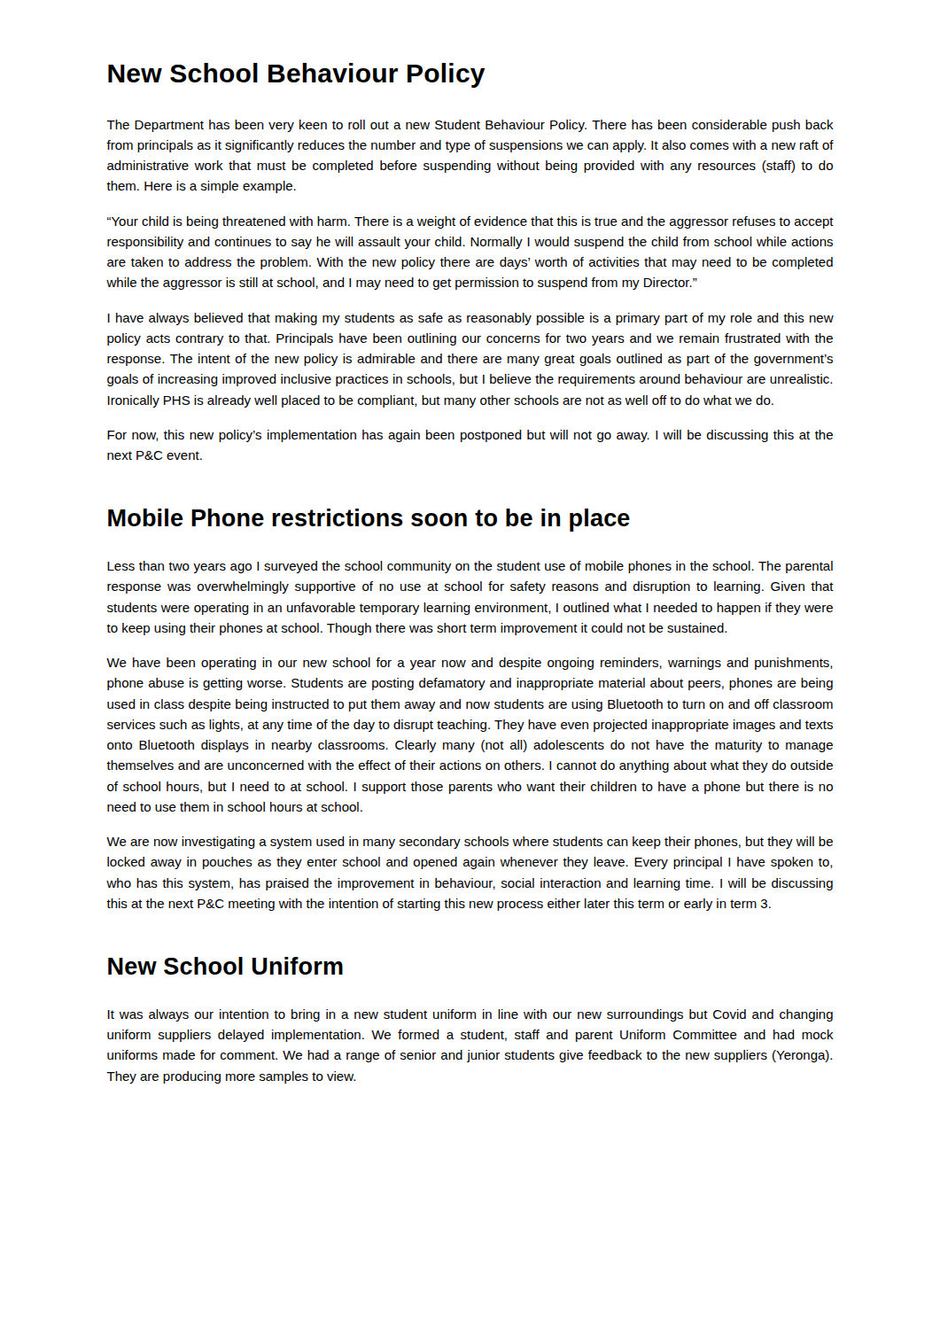New School Behaviour Policy
The Department has been very keen to roll out a new Student Behaviour Policy. There has been considerable push back from principals as it significantly reduces the number and type of suspensions we can apply. It also comes with a new raft of administrative work that must be completed before suspending without being provided with any resources (staff) to do them. Here is a simple example.
“Your child is being threatened with harm. There is a weight of evidence that this is true and the aggressor refuses to accept responsibility and continues to say he will assault your child. Normally I would suspend the child from school while actions are taken to address the problem. With the new policy there are days’ worth of activities that may need to be completed while the aggressor is still at school, and I may need to get permission to suspend from my Director.”
I have always believed that making my students as safe as reasonably possible is a primary part of my role and this new policy acts contrary to that. Principals have been outlining our concerns for two years and we remain frustrated with the response. The intent of the new policy is admirable and there are many great goals outlined as part of the government’s goals of increasing improved inclusive practices in schools, but I believe the requirements around behaviour are unrealistic. Ironically PHS is already well placed to be compliant, but many other schools are not as well off to do what we do.
For now, this new policy’s implementation has again been postponed but will not go away. I will be discussing this at the next P&C event.
Mobile Phone restrictions soon to be in place
Less than two years ago I surveyed the school community on the student use of mobile phones in the school. The parental response was overwhelmingly supportive of no use at school for safety reasons and disruption to learning. Given that students were operating in an unfavorable temporary learning environment, I outlined what I needed to happen if they were to keep using their phones at school. Though there was short term improvement it could not be sustained.
We have been operating in our new school for a year now and despite ongoing reminders, warnings and punishments, phone abuse is getting worse. Students are posting defamatory and inappropriate material about peers, phones are being used in class despite being instructed to put them away and now students are using Bluetooth to turn on and off classroom services such as lights, at any time of the day to disrupt teaching. They have even projected inappropriate images and texts onto Bluetooth displays in nearby classrooms. Clearly many (not all) adolescents do not have the maturity to manage themselves and are unconcerned with the effect of their actions on others. I cannot do anything about what they do outside of school hours, but I need to at school. I support those parents who want their children to have a phone but there is no need to use them in school hours at school.
We are now investigating a system used in many secondary schools where students can keep their phones, but they will be locked away in pouches as they enter school and opened again whenever they leave. Every principal I have spoken to, who has this system, has praised the improvement in behaviour, social interaction and learning time. I will be discussing this at the next P&C meeting with the intention of starting this new process either later this term or early in term 3.
New School Uniform
It was always our intention to bring in a new student uniform in line with our new surroundings but Covid and changing uniform suppliers delayed implementation. We formed a student, staff and parent Uniform Committee and had mock uniforms made for comment. We had a range of senior and junior students give feedback to the new suppliers (Yeronga). They are producing more samples to view.